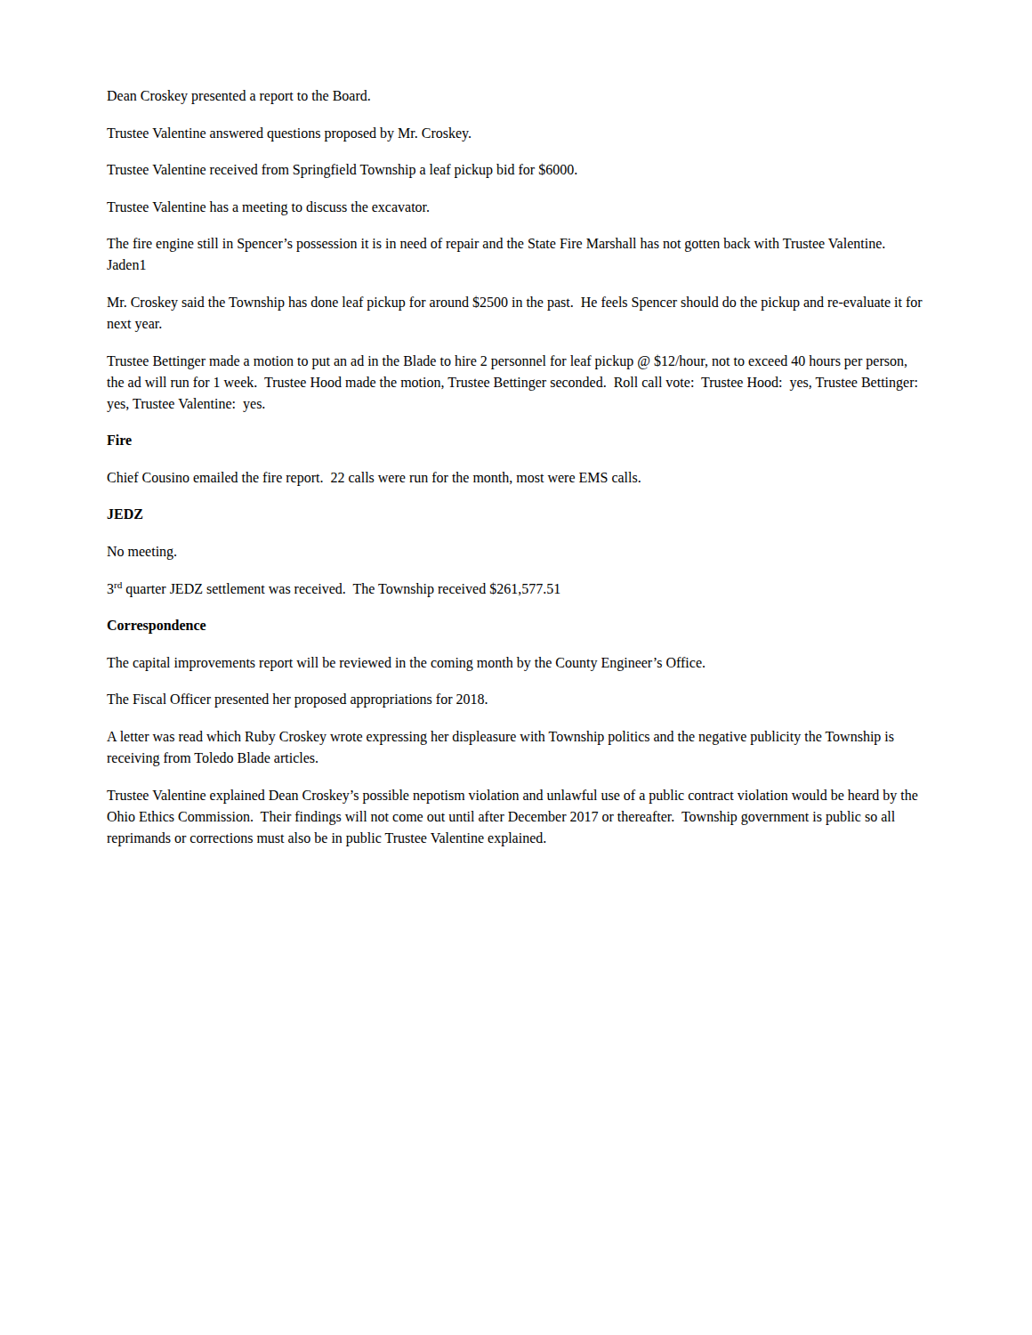Dean Croskey presented a report to the Board.
Trustee Valentine answered questions proposed by Mr. Croskey.
Trustee Valentine received from Springfield Township a leaf pickup bid for $6000.
Trustee Valentine has a meeting to discuss the excavator.
The fire engine still in Spencer’s possession it is in need of repair and the State Fire Marshall has not gotten back with Trustee Valentine. Jaden1
Mr. Croskey said the Township has done leaf pickup for around $2500 in the past. He feels Spencer should do the pickup and re-evaluate it for next year.
Trustee Bettinger made a motion to put an ad in the Blade to hire 2 personnel for leaf pickup @ $12/hour, not to exceed 40 hours per person, the ad will run for 1 week. Trustee Hood made the motion, Trustee Bettinger seconded. Roll call vote: Trustee Hood: yes, Trustee Bettinger: yes, Trustee Valentine: yes.
Fire
Chief Cousino emailed the fire report. 22 calls were run for the month, most were EMS calls.
JEDZ
No meeting.
3rd quarter JEDZ settlement was received. The Township received $261,577.51
Correspondence
The capital improvements report will be reviewed in the coming month by the County Engineer’s Office.
The Fiscal Officer presented her proposed appropriations for 2018.
A letter was read which Ruby Croskey wrote expressing her displeasure with Township politics and the negative publicity the Township is receiving from Toledo Blade articles.
Trustee Valentine explained Dean Croskey’s possible nepotism violation and unlawful use of a public contract violation would be heard by the Ohio Ethics Commission. Their findings will not come out until after December 2017 or thereafter. Township government is public so all reprimands or corrections must also be in public Trustee Valentine explained.